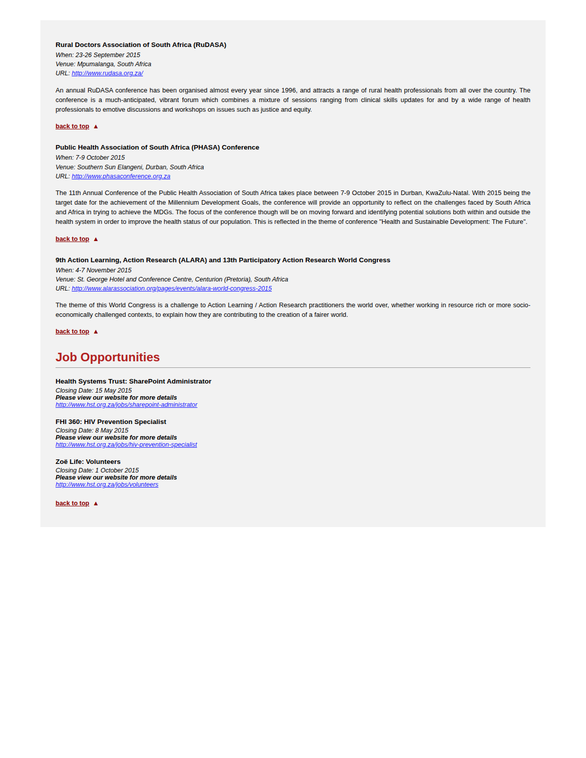Rural Doctors Association of South Africa (RuDASA)
When: 23-26 September 2015
Venue: Mpumalanga, South Africa
URL: http://www.rudasa.org.za/
An annual RuDASA conference has been organised almost every year since 1996, and attracts a range of rural health professionals from all over the country. The conference is a much-anticipated, vibrant forum which combines a mixture of sessions ranging from clinical skills updates for and by a wide range of health professionals to emotive discussions and workshops on issues such as justice and equity.
back to top ▲
Public Health Association of South Africa (PHASA) Conference
When: 7-9 October 2015
Venue: Southern Sun Elangeni, Durban, South Africa
URL: http://www.phasaconference.org.za
The 11th Annual Conference of the Public Health Association of South Africa takes place between 7-9 October 2015 in Durban, KwaZulu-Natal. With 2015 being the target date for the achievement of the Millennium Development Goals, the conference will provide an opportunity to reflect on the challenges faced by South Africa and Africa in trying to achieve the MDGs. The focus of the conference though will be on moving forward and identifying potential solutions both within and outside the health system in order to improve the health status of our population. This is reflected in the theme of conference "Health and Sustainable Development: The Future".
back to top ▲
9th Action Learning, Action Research (ALARA) and 13th Participatory Action Research World Congress
When: 4-7 November 2015
Venue: St. George Hotel and Conference Centre, Centurion (Pretoria), South Africa
URL: http://www.alarassociation.org/pages/events/alara-world-congress-2015
The theme of this World Congress is a challenge to Action Learning / Action Research practitioners the world over, whether working in resource rich or more socio-economically challenged contexts, to explain how they are contributing to the creation of a fairer world.
back to top ▲
Job Opportunities
Health Systems Trust: SharePoint Administrator
Closing Date: 15 May 2015
Please view our website for more details
http://www.hst.org.za/jobs/sharepoint-administrator
FHI 360: HIV Prevention Specialist
Closing Date: 8 May 2015
Please view our website for more details
http://www.hst.org.za/jobs/hiv-prevention-specialist
Zoë Life: Volunteers
Closing Date: 1 October 2015
Please view our website for more details
http://www.hst.org.za/jobs/volunteers
back to top ▲